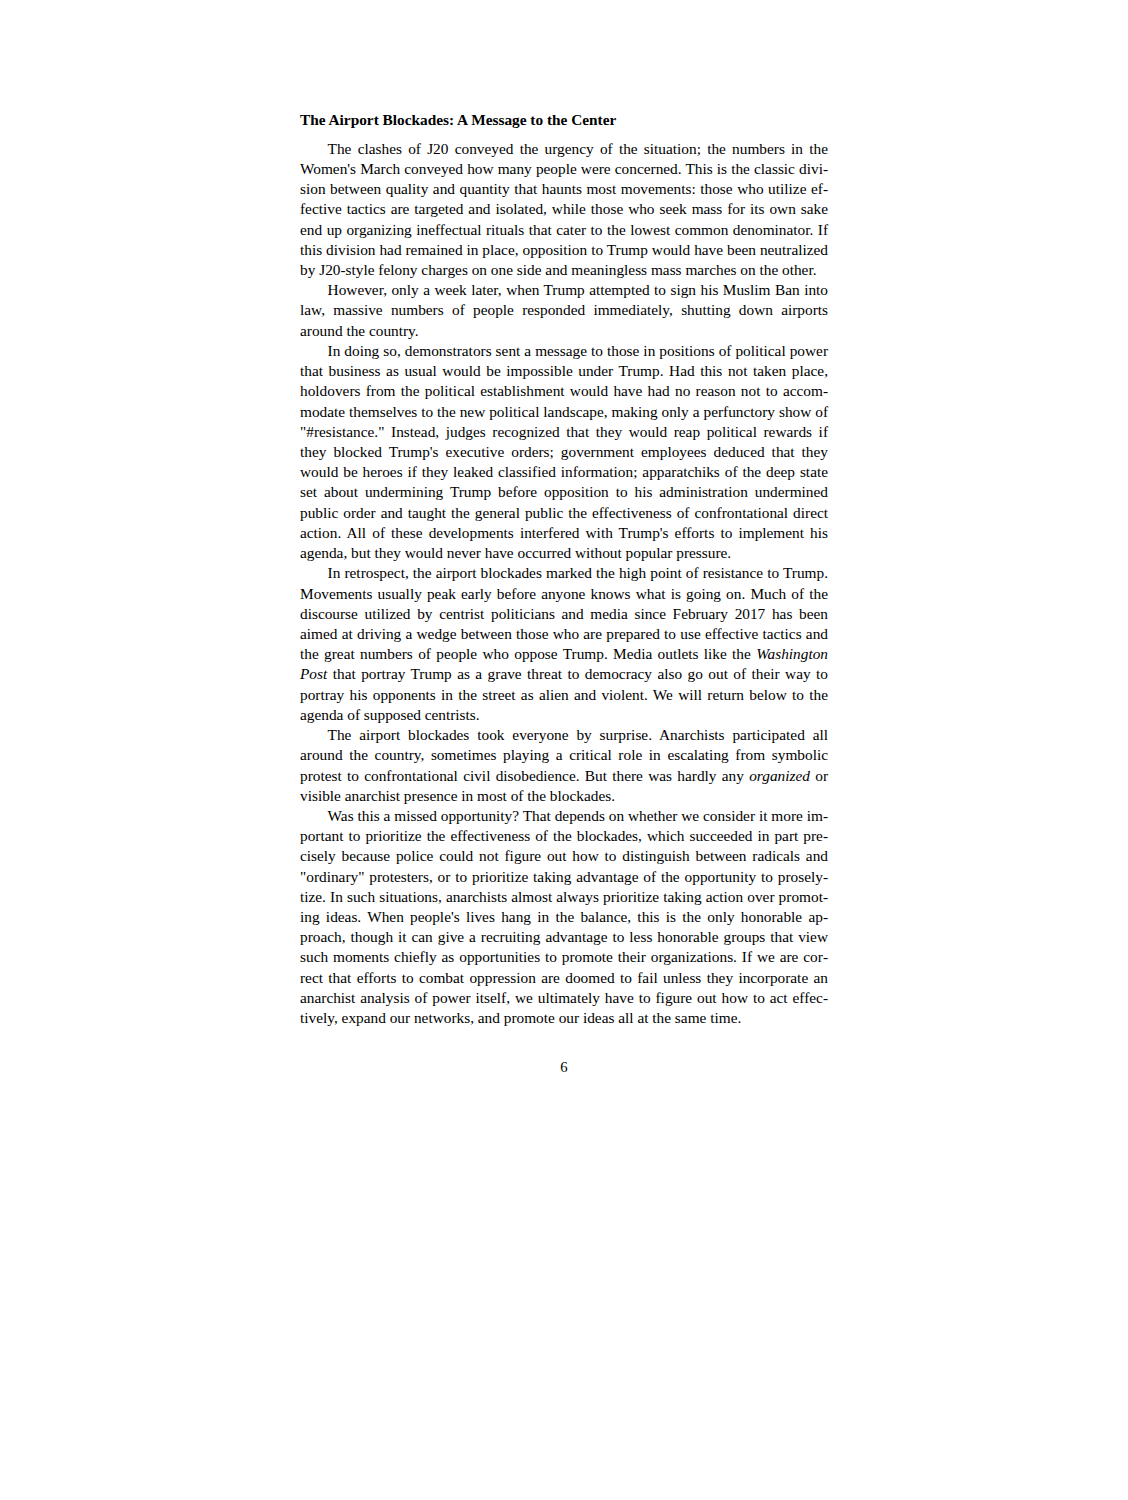The Airport Blockades: A Message to the Center
The clashes of J20 conveyed the urgency of the situation; the numbers in the Women's March conveyed how many people were concerned. This is the classic division between quality and quantity that haunts most movements: those who utilize effective tactics are targeted and isolated, while those who seek mass for its own sake end up organizing ineffectual rituals that cater to the lowest common denominator. If this division had remained in place, opposition to Trump would have been neutralized by J20-style felony charges on one side and meaningless mass marches on the other.
However, only a week later, when Trump attempted to sign his Muslim Ban into law, massive numbers of people responded immediately, shutting down airports around the country.
In doing so, demonstrators sent a message to those in positions of political power that business as usual would be impossible under Trump. Had this not taken place, holdovers from the political establishment would have had no reason not to accommodate themselves to the new political landscape, making only a perfunctory show of "#resistance." Instead, judges recognized that they would reap political rewards if they blocked Trump's executive orders; government employees deduced that they would be heroes if they leaked classified information; apparatchiks of the deep state set about undermining Trump before opposition to his administration undermined public order and taught the general public the effectiveness of confrontational direct action. All of these developments interfered with Trump's efforts to implement his agenda, but they would never have occurred without popular pressure.
In retrospect, the airport blockades marked the high point of resistance to Trump. Movements usually peak early before anyone knows what is going on. Much of the discourse utilized by centrist politicians and media since February 2017 has been aimed at driving a wedge between those who are prepared to use effective tactics and the great numbers of people who oppose Trump. Media outlets like the Washington Post that portray Trump as a grave threat to democracy also go out of their way to portray his opponents in the street as alien and violent. We will return below to the agenda of supposed centrists.
The airport blockades took everyone by surprise. Anarchists participated all around the country, sometimes playing a critical role in escalating from symbolic protest to confrontational civil disobedience. But there was hardly any organized or visible anarchist presence in most of the blockades.
Was this a missed opportunity? That depends on whether we consider it more important to prioritize the effectiveness of the blockades, which succeeded in part precisely because police could not figure out how to distinguish between radicals and "ordinary" protesters, or to prioritize taking advantage of the opportunity to proselytize. In such situations, anarchists almost always prioritize taking action over promoting ideas. When people's lives hang in the balance, this is the only honorable approach, though it can give a recruiting advantage to less honorable groups that view such moments chiefly as opportunities to promote their organizations. If we are correct that efforts to combat oppression are doomed to fail unless they incorporate an anarchist analysis of power itself, we ultimately have to figure out how to act effectively, expand our networks, and promote our ideas all at the same time.
6